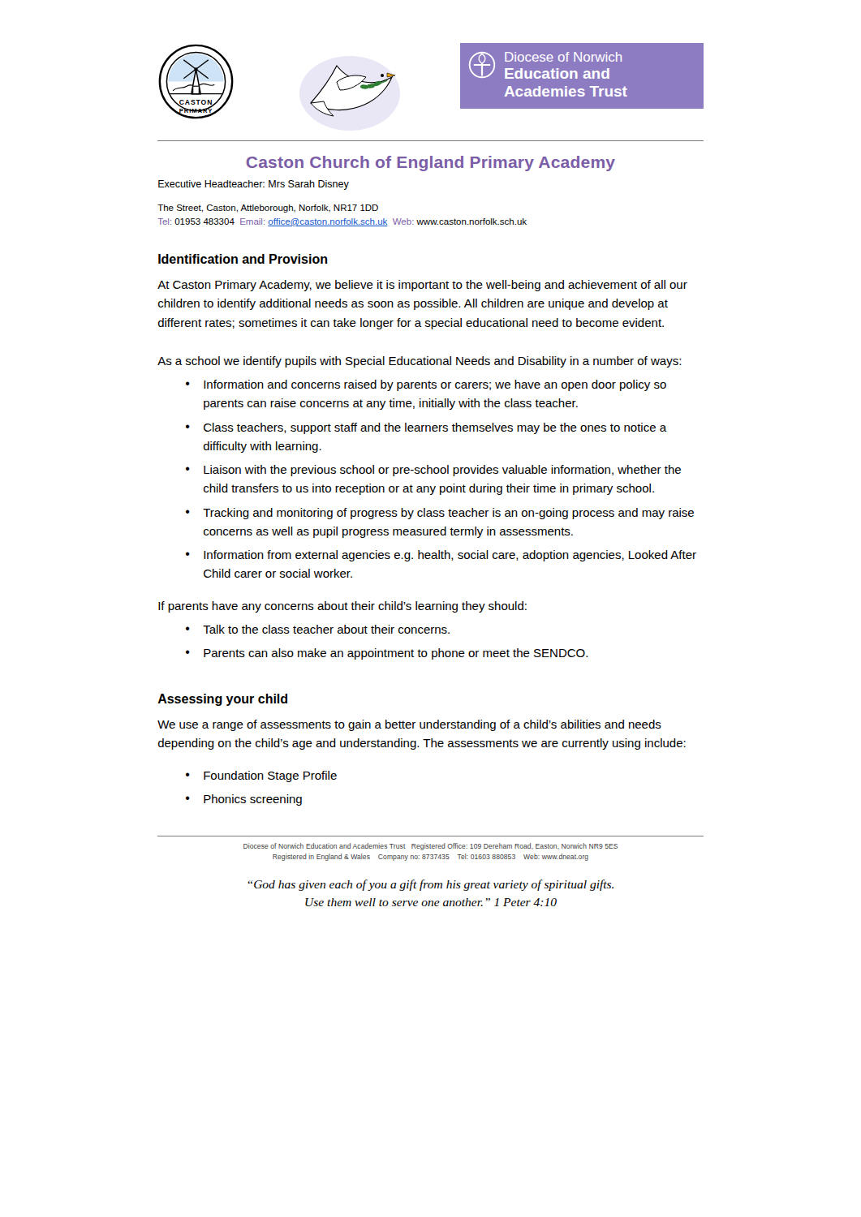CASTON PRIMARY
Diocese of Norwich
Education and
Academies Trust
Caston Church of England Primary Academy
Executive Headteacher: Mrs Sarah Disney
The Street, Caston, Attleborough, Norfolk, NR17 1DD
Tel: 01953 483304 Email: office@caston.norfolk.sch.uk Web: www.caston.norfolk.sch.uk
Identification and Provision
At Caston Primary Academy, we believe it is important to the well-being and achievement of all our children to identify additional needs as soon as possible. All children are unique and develop at different rates; sometimes it can take longer for a special educational need to become evident.
As a school we identify pupils with Special Educational Needs and Disability in a number of ways:
Information and concerns raised by parents or carers; we have an open door policy so parents can raise concerns at any time, initially with the class teacher.
Class teachers, support staff and the learners themselves may be the ones to notice a difficulty with learning.
Liaison with the previous school or pre-school provides valuable information, whether the child transfers to us into reception or at any point during their time in primary school.
Tracking and monitoring of progress by class teacher is an on-going process and may raise concerns as well as pupil progress measured termly in assessments.
Information from external agencies e.g. health, social care, adoption agencies, Looked After Child carer or social worker.
If parents have any concerns about their child’s learning they should:
Talk to the class teacher about their concerns.
Parents can also make an appointment to phone or meet the SENDCO.
Assessing your child
We use a range of assessments to gain a better understanding of a child’s abilities and needs depending on the child’s age and understanding. The assessments we are currently using include:
Foundation Stage Profile
Phonics screening
Diocese of Norwich Education and Academies Trust Registered Office: 109 Dereham Road, Easton, Norwich NR9 5ES
Registered in England & Wales Company no: 8737435 Tel: 01603 880853 Web: www.dneat.org
“God has given each of you a gift from his great variety of spiritual gifts.
Use them well to serve one another.” 1 Peter 4:10